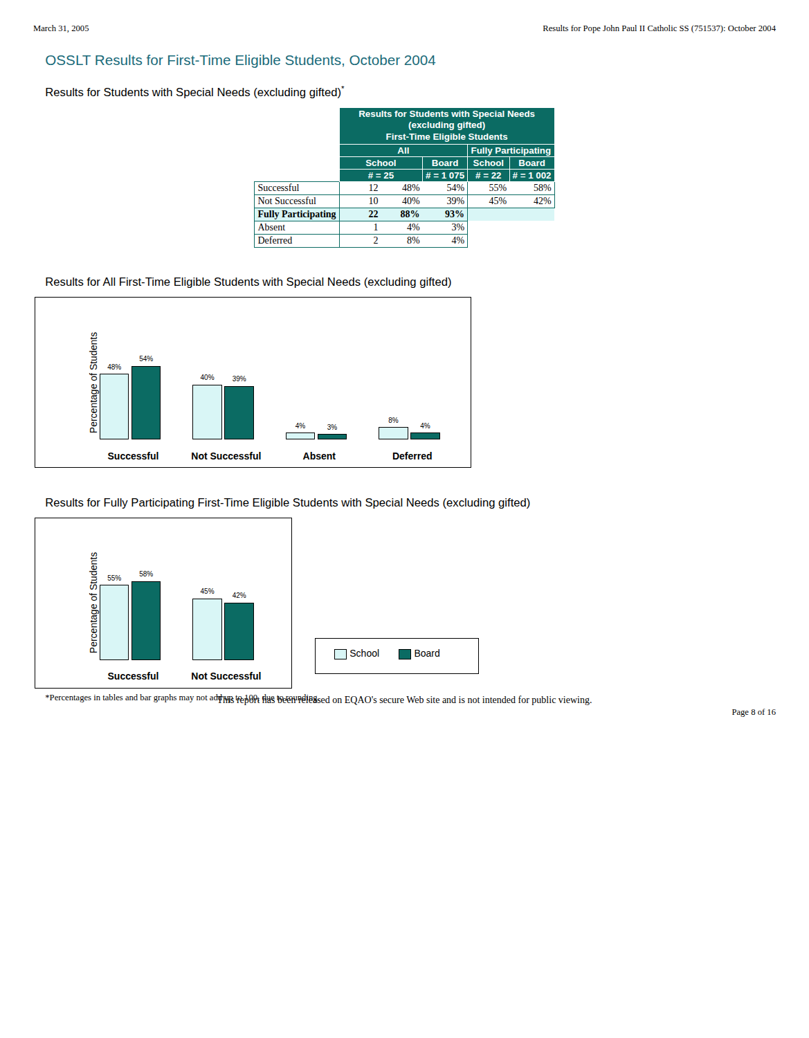March 31, 2005 Results for Pope John Paul II Catholic SS (751537): October 2004
OSSLT Results for First-Time Eligible Students, October 2004
Results for Students with Special Needs (excluding gifted)*
| | Results for Students with Special Needs (excluding gifted) First-Time Eligible Students |
| | All | Fully Participating |
| | School | Board | School | Board |
| | # = 25 | # = 1 075 | # = 22 | # = 1 002 |
| Successful | 12 | 48% | 54% | 55% | 58% |
| Not Successful | 10 | 40% | 39% | 45% | 42% |
| Fully Participating | 22 | 88% | 93% | | |
| Absent | 1 | 4% | 3% | | |
| Deferred | 2 | 8% | 4% | | |
Results for All First-Time Eligible Students with Special Needs (excluding gifted)
Percentage of Students
48%
54%
Successful
40%
39%
Not Successful
4%
3%
Absent
8%
4%
Deferred
Results for Fully Participating First-Time Eligible Students with Special Needs (excluding gifted)
Percentage of Students
55%
58%
Successful
45%
42%
Not Successful
School
Board
*Percentages in tables and bar graphs may not add up to 100, due to rounding.
This report has been released on EQAO's secure Web site and is not intended for public viewing.
Page 8 of 16